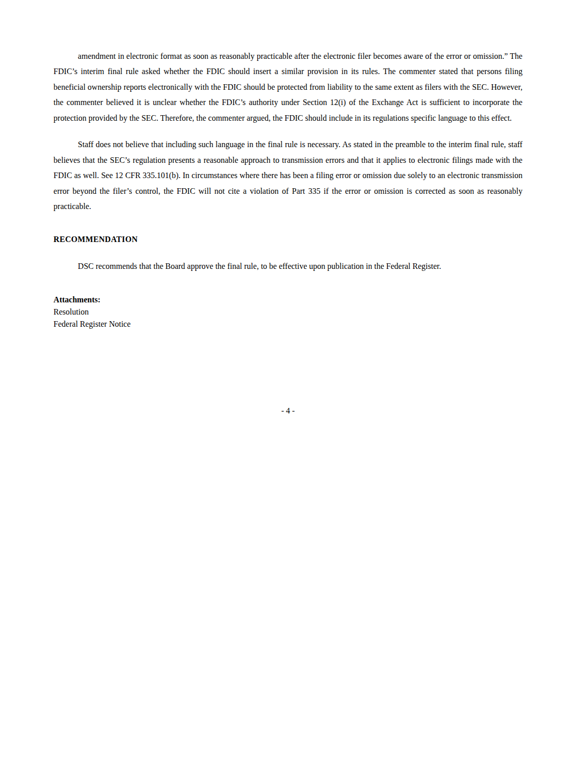amendment in electronic format as soon as reasonably practicable after the electronic filer becomes aware of the error or omission.” The FDIC’s interim final rule asked whether the FDIC should insert a similar provision in its rules. The commenter stated that persons filing beneficial ownership reports electronically with the FDIC should be protected from liability to the same extent as filers with the SEC. However, the commenter believed it is unclear whether the FDIC’s authority under Section 12(i) of the Exchange Act is sufficient to incorporate the protection provided by the SEC. Therefore, the commenter argued, the FDIC should include in its regulations specific language to this effect.
Staff does not believe that including such language in the final rule is necessary. As stated in the preamble to the interim final rule, staff believes that the SEC’s regulation presents a reasonable approach to transmission errors and that it applies to electronic filings made with the FDIC as well. See 12 CFR 335.101(b). In circumstances where there has been a filing error or omission due solely to an electronic transmission error beyond the filer’s control, the FDIC will not cite a violation of Part 335 if the error or omission is corrected as soon as reasonably practicable.
RECOMMENDATION
DSC recommends that the Board approve the final rule, to be effective upon publication in the Federal Register.
Attachments:
Resolution
Federal Register Notice
- 4 -